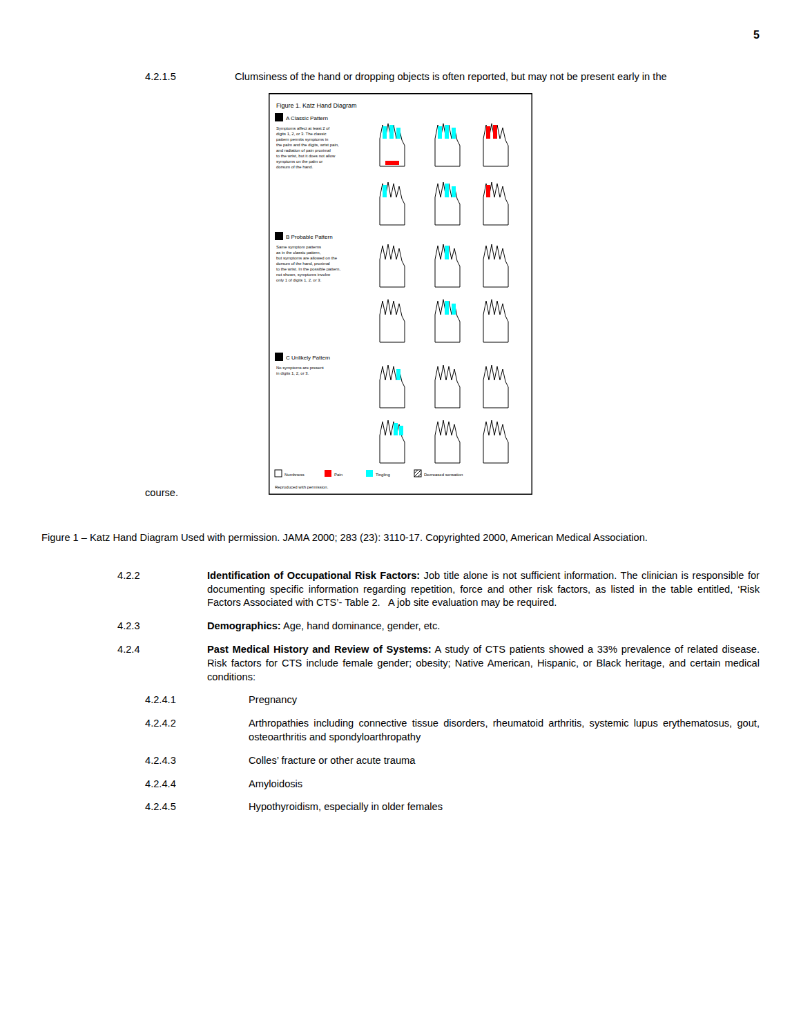5
4.2.1.5
Clumsiness of the hand or dropping objects is often reported, but may not be present early in the
course.
Figure 1 – Katz Hand Diagram Used with permission. JAMA 2000; 283 (23): 3110-17. Copyrighted 2000, American Medical Association.
4.2.2
Identification of Occupational Risk Factors: Job title alone is not sufficient information. The clinician is responsible for documenting specific information regarding repetition, force and other risk factors, as listed in the table entitled, ‘Risk Factors Associated with CTS’- Table 2. A job site evaluation may be required.
4.2.3
Demographics: Age, hand dominance, gender, etc.
4.2.4
Past Medical History and Review of Systems: A study of CTS patients showed a 33% prevalence of related disease. Risk factors for CTS include female gender; obesity; Native American, Hispanic, or Black heritage, and certain medical conditions:
4.2.4.1
Pregnancy
4.2.4.2
Arthropathies including connective tissue disorders, rheumatoid arthritis, systemic lupus erythematosus, gout, osteoarthritis and spondyloarthropathy
4.2.4.3
Colles’ fracture or other acute trauma
4.2.4.4
Amyloidosis
4.2.4.5
Hypothyroidism, especially in older females